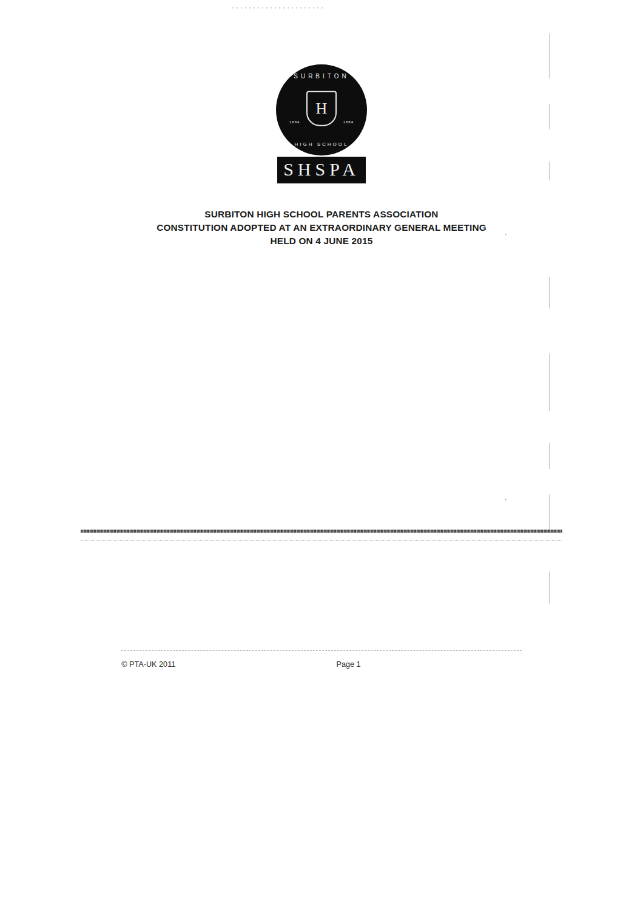SURBITON HIGH SCHOOL 1884 1884
H
SHSPA
SURBITON HIGH SCHOOL PARENTS ASSOCIATION
CONSTITUTION ADOPTED AT AN EXTRAORDINARY GENERAL MEETING
HELD ON 4 JUNE 2015
·
·
© PTA-UK 2011
Page 1